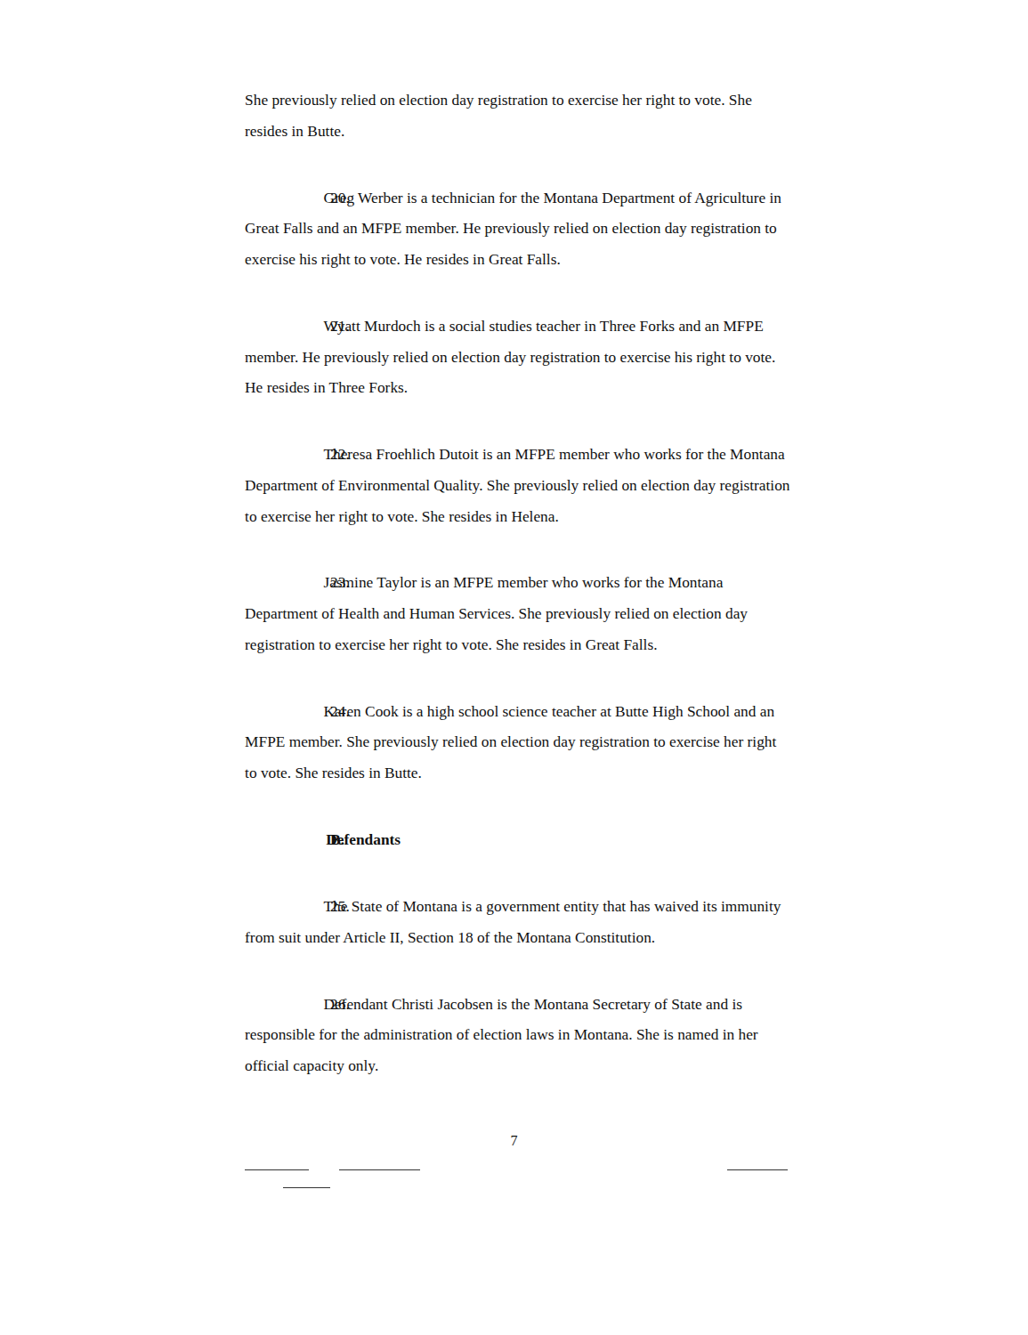She previously relied on election day registration to exercise her right to vote. She resides in Butte.
20. Greg Werber is a technician for the Montana Department of Agriculture in Great Falls and an MFPE member. He previously relied on election day registration to exercise his right to vote. He resides in Great Falls.
21. Wyatt Murdoch is a social studies teacher in Three Forks and an MFPE member. He previously relied on election day registration to exercise his right to vote. He resides in Three Forks.
22. Theresa Froehlich Dutoit is an MFPE member who works for the Montana Department of Environmental Quality. She previously relied on election day registration to exercise her right to vote. She resides in Helena.
23. Jasmine Taylor is an MFPE member who works for the Montana Department of Health and Human Services. She previously relied on election day registration to exercise her right to vote. She resides in Great Falls.
24. Karen Cook is a high school science teacher at Butte High School and an MFPE member. She previously relied on election day registration to exercise her right to vote. She resides in Butte.
B. Defendants
25. The State of Montana is a government entity that has waived its immunity from suit under Article II, Section 18 of the Montana Constitution.
26. Defendant Christi Jacobsen is the Montana Secretary of State and is responsible for the administration of election laws in Montana. She is named in her official capacity only.
7